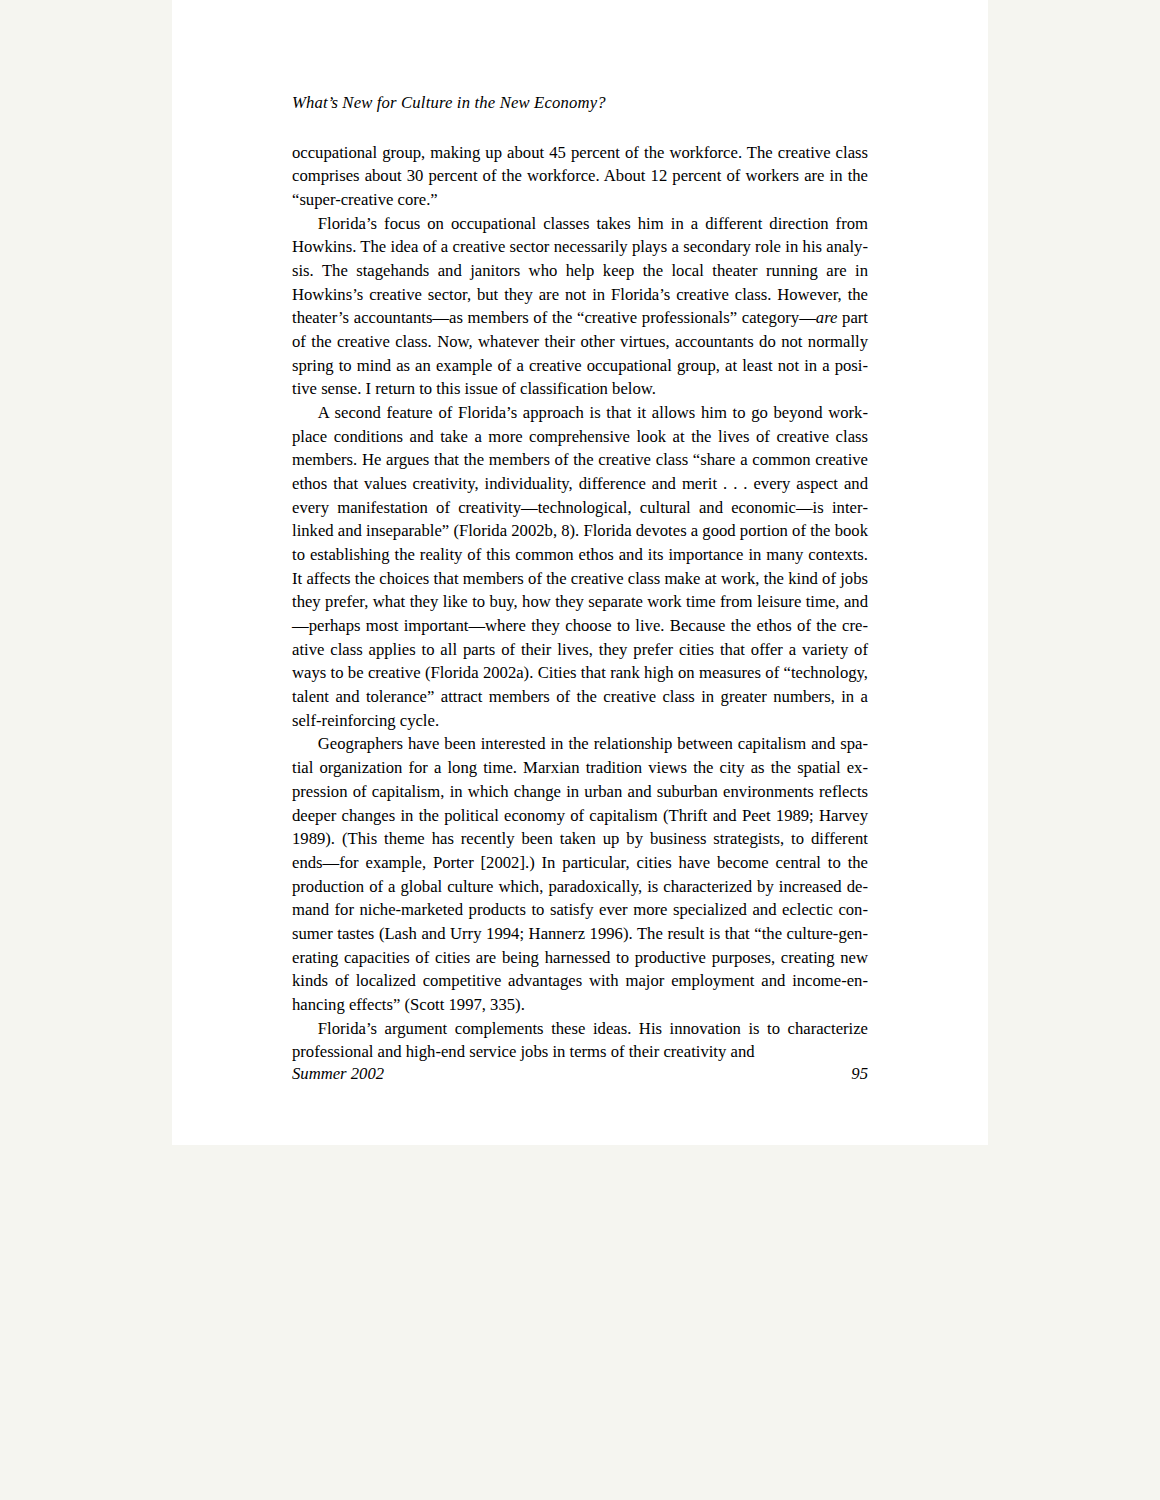What’s New for Culture in the New Economy?
occupational group, making up about 45 percent of the workforce. The creative class comprises about 30 percent of the workforce. About 12 percent of workers are in the “super-creative core.”
Florida’s focus on occupational classes takes him in a different direction from Howkins. The idea of a creative sector necessarily plays a secondary role in his analysis. The stagehands and janitors who help keep the local theater running are in Howkins’s creative sector, but they are not in Florida’s creative class. However, the theater’s accountants—as members of the “creative professionals” category—are part of the creative class. Now, whatever their other virtues, accountants do not normally spring to mind as an example of a creative occupational group, at least not in a positive sense. I return to this issue of classification below.
A second feature of Florida’s approach is that it allows him to go beyond workplace conditions and take a more comprehensive look at the lives of creative class members. He argues that the members of the creative class “share a common creative ethos that values creativity, individuality, difference and merit . . . every aspect and every manifestation of creativity—technological, cultural and economic—is interlinked and inseparable” (Florida 2002b, 8). Florida devotes a good portion of the book to establishing the reality of this common ethos and its importance in many contexts. It affects the choices that members of the creative class make at work, the kind of jobs they prefer, what they like to buy, how they separate work time from leisure time, and—perhaps most important—where they choose to live. Because the ethos of the creative class applies to all parts of their lives, they prefer cities that offer a variety of ways to be creative (Florida 2002a). Cities that rank high on measures of “technology, talent and tolerance” attract members of the creative class in greater numbers, in a self-reinforcing cycle.
Geographers have been interested in the relationship between capitalism and spatial organization for a long time. Marxian tradition views the city as the spatial expression of capitalism, in which change in urban and suburban environments reflects deeper changes in the political economy of capitalism (Thrift and Peet 1989; Harvey 1989). (This theme has recently been taken up by business strategists, to different ends—for example, Porter [2002].) In particular, cities have become central to the production of a global culture which, paradoxically, is characterized by increased demand for niche-marketed products to satisfy ever more specialized and eclectic consumer tastes (Lash and Urry 1994; Hannerz 1996). The result is that “the culture-generating capacities of cities are being harnessed to productive purposes, creating new kinds of localized competitive advantages with major employment and income-enhancing effects” (Scott 1997, 335).
Florida’s argument complements these ideas. His innovation is to characterize professional and high-end service jobs in terms of their creativity and
Summer 2002 95